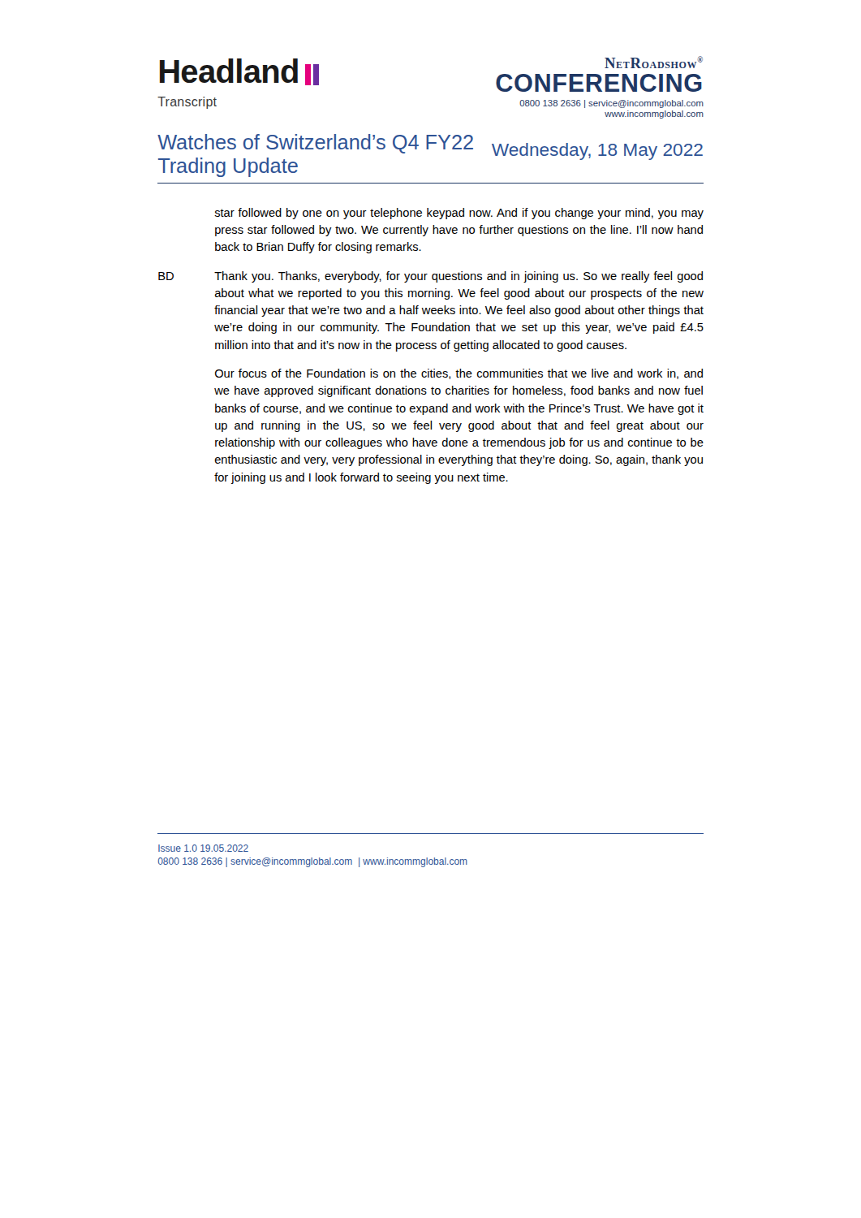Headland
Transcript
NetRoadshow®
CONFERENCING
0800 138 2636 | service@incommglobal.com www.incommglobal.com
Watches of Switzerland’s Q4 FY22
Trading Update
Wednesday, 18 May 2022
star followed by one on your telephone keypad now. And if you change your mind, you may press star followed by two. We currently have no further questions on the line. I’ll now hand back to Brian Duffy for closing remarks.
BD
Thank you. Thanks, everybody, for your questions and in joining us. So we really feel good about what we reported to you this morning. We feel good about our prospects of the new financial year that we’re two and a half weeks into. We feel also good about other things that we’re doing in our community. The Foundation that we set up this year, we’ve paid £4.5 million into that and it’s now in the process of getting allocated to good causes.
Our focus of the Foundation is on the cities, the communities that we live and work in, and we have approved significant donations to charities for homeless, food banks and now fuel banks of course, and we continue to expand and work with the Prince’s Trust. We have got it up and running in the US, so we feel very good about that and feel great about our relationship with our colleagues who have done a tremendous job for us and continue to be enthusiastic and very, very professional in everything that they’re doing. So, again, thank you for joining us and I look forward to seeing you next time.
Issue 1.0 19.05.2022
0800 138 2636 | service@incommglobal.com | www.incommglobal.com